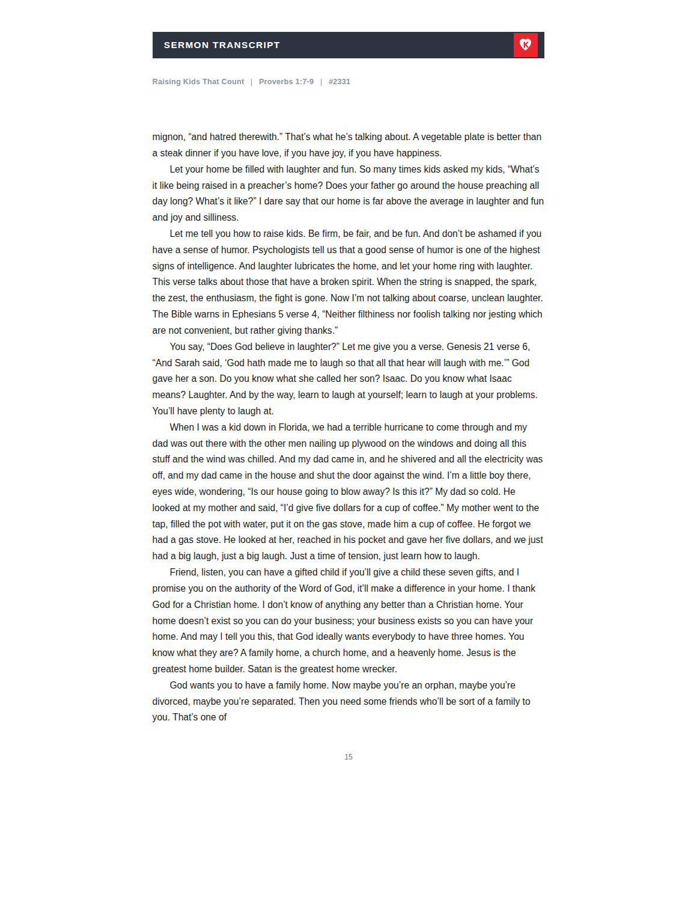Sermon Transcript
Raising Kids That Count | Proverbs 1:7-9 | #2331
mignon, “and hatred therewith.” That’s what he’s talking about. A vegetable plate is better than a steak dinner if you have love, if you have joy, if you have happiness.
Let your home be filled with laughter and fun. So many times kids asked my kids, “What’s it like being raised in a preacher’s home? Does your father go around the house preaching all day long? What’s it like?” I dare say that our home is far above the average in laughter and fun and joy and silliness.
Let me tell you how to raise kids. Be firm, be fair, and be fun. And don’t be ashamed if you have a sense of humor. Psychologists tell us that a good sense of humor is one of the highest signs of intelligence. And laughter lubricates the home, and let your home ring with laughter. This verse talks about those that have a broken spirit. When the string is snapped, the spark, the zest, the enthusiasm, the fight is gone. Now I’m not talking about coarse, unclean laughter. The Bible warns in Ephesians 5 verse 4, “Neither filthiness nor foolish talking nor jesting which are not convenient, but rather giving thanks.”
You say, “Does God believe in laughter?” Let me give you a verse. Genesis 21 verse 6, “And Sarah said, ‘God hath made me to laugh so that all that hear will laugh with me.’” God gave her a son. Do you know what she called her son? Isaac. Do you know what Isaac means? Laughter. And by the way, learn to laugh at yourself; learn to laugh at your problems. You’ll have plenty to laugh at.
When I was a kid down in Florida, we had a terrible hurricane to come through and my dad was out there with the other men nailing up plywood on the windows and doing all this stuff and the wind was chilled. And my dad came in, and he shivered and all the electricity was off, and my dad came in the house and shut the door against the wind. I’m a little boy there, eyes wide, wondering, “Is our house going to blow away? Is this it?” My dad so cold. He looked at my mother and said, “I’d give five dollars for a cup of coffee.” My mother went to the tap, filled the pot with water, put it on the gas stove, made him a cup of coffee. He forgot we had a gas stove. He looked at her, reached in his pocket and gave her five dollars, and we just had a big laugh, just a big laugh. Just a time of tension, just learn how to laugh.
Friend, listen, you can have a gifted child if you’ll give a child these seven gifts, and I promise you on the authority of the Word of God, it’ll make a difference in your home. I thank God for a Christian home. I don’t know of anything any better than a Christian home. Your home doesn’t exist so you can do your business; your business exists so you can have your home. And may I tell you this, that God ideally wants everybody to have three homes. You know what they are? A family home, a church home, and a heavenly home. Jesus is the greatest home builder. Satan is the greatest home wrecker.
God wants you to have a family home. Now maybe you’re an orphan, maybe you’re divorced, maybe you’re separated. Then you need some friends who’ll be sort of a family to you. That’s one of
15